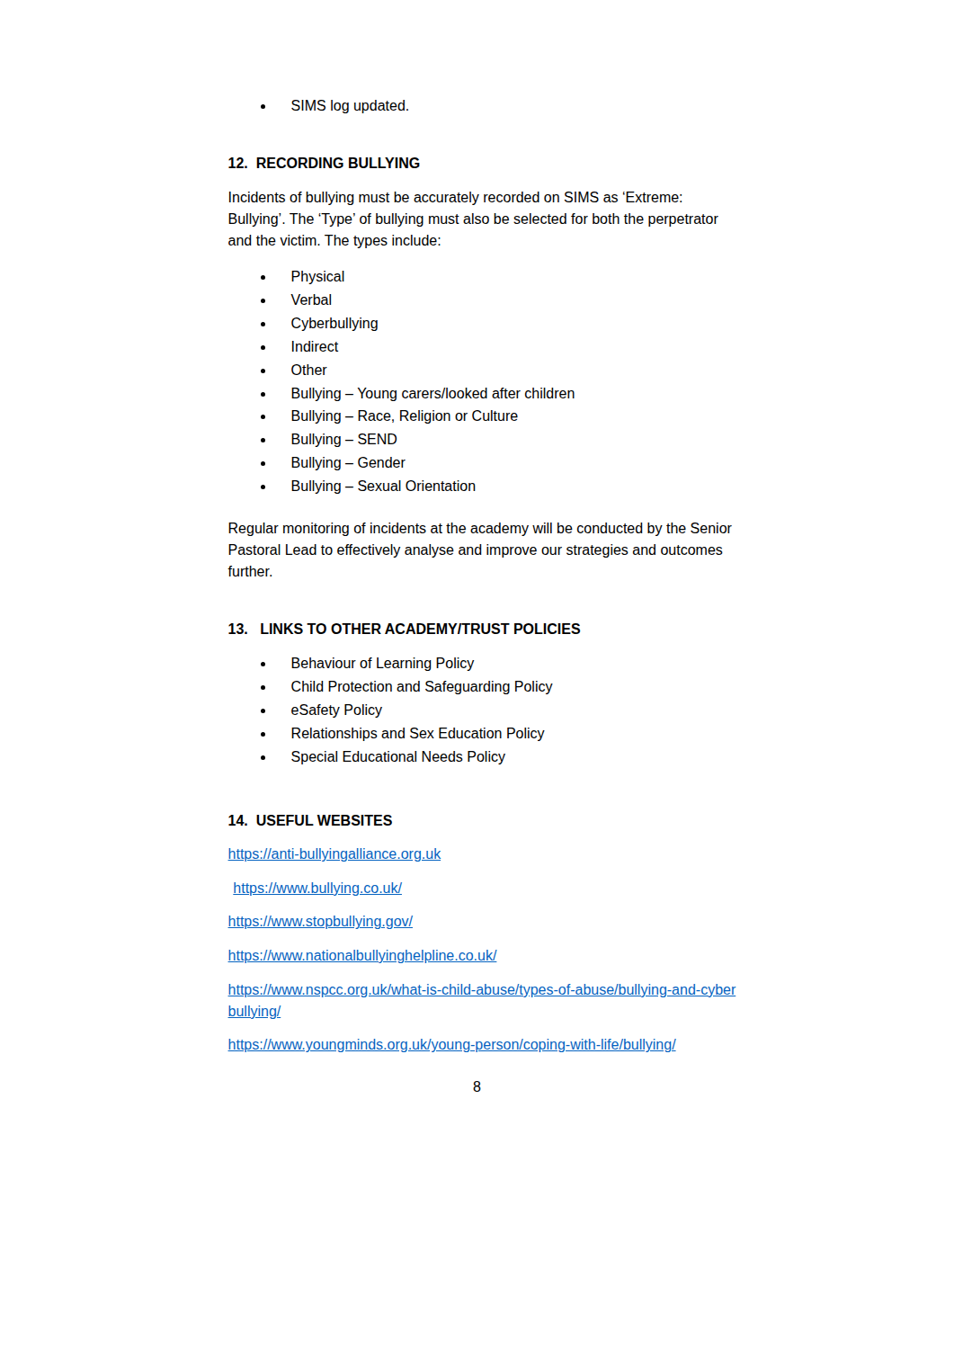SIMS log updated.
12. RECORDING BULLYING
Incidents of bullying must be accurately recorded on SIMS as ‘Extreme: Bullying’. The ‘Type’ of bullying must also be selected for both the perpetrator and the victim. The types include:
Physical
Verbal
Cyberbullying
Indirect
Other
Bullying – Young carers/looked after children
Bullying – Race, Religion or Culture
Bullying – SEND
Bullying – Gender
Bullying – Sexual Orientation
Regular monitoring of incidents at the academy will be conducted by the Senior Pastoral Lead to effectively analyse and improve our strategies and outcomes further.
13. LINKS TO OTHER ACADEMY/TRUST POLICIES
Behaviour of Learning Policy
Child Protection and Safeguarding Policy
eSafety Policy
Relationships and Sex Education Policy
Special Educational Needs Policy
14. USEFUL WEBSITES
https://anti-bullyingalliance.org.uk
https://www.bullying.co.uk/
https://www.stopbullying.gov/
https://www.nationalbullyinghelpline.co.uk/
https://www.nspcc.org.uk/what-is-child-abuse/types-of-abuse/bullying-and-cyberbullying/
https://www.youngminds.org.uk/young-person/coping-with-life/bullying/
8